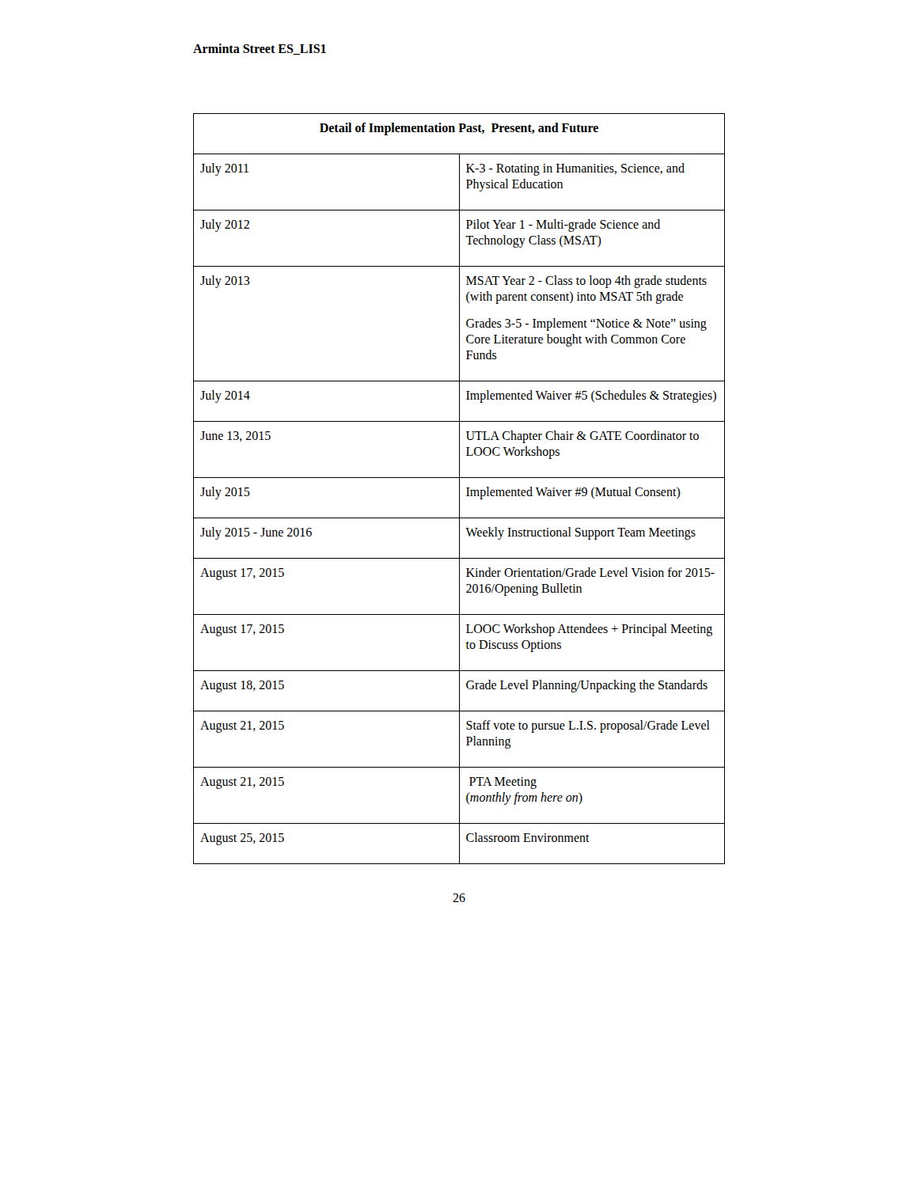Arminta Street ES_LIS1
| Detail of Implementation Past, Present, and Future |
| July 2011 | K-3 - Rotating in Humanities, Science, and Physical Education |
| July 2012 | Pilot Year 1 - Multi-grade Science and Technology Class (MSAT) |
| July 2013 | MSAT Year 2 - Class to loop 4th grade students (with parent consent) into MSAT 5th grade Grades 3-5 - Implement “Notice & Note” using Core Literature bought with Common Core Funds |
| July 2014 | Implemented Waiver #5 (Schedules & Strategies) |
| June 13, 2015 | UTLA Chapter Chair & GATE Coordinator to LOOC Workshops |
| July 2015 | Implemented Waiver #9 (Mutual Consent) |
| July 2015 - June 2016 | Weekly Instructional Support Team Meetings |
| August 17, 2015 | Kinder Orientation/Grade Level Vision for 2015-2016/Opening Bulletin |
| August 17, 2015 | LOOC Workshop Attendees + Principal Meeting to Discuss Options |
| August 18, 2015 | Grade Level Planning/Unpacking the Standards |
| August 21, 2015 | Staff vote to pursue L.I.S. proposal/Grade Level Planning |
| August 21, 2015 | PTA Meeting ( monthly from here on ) |
| August 25, 2015 | Classroom Environment |
26